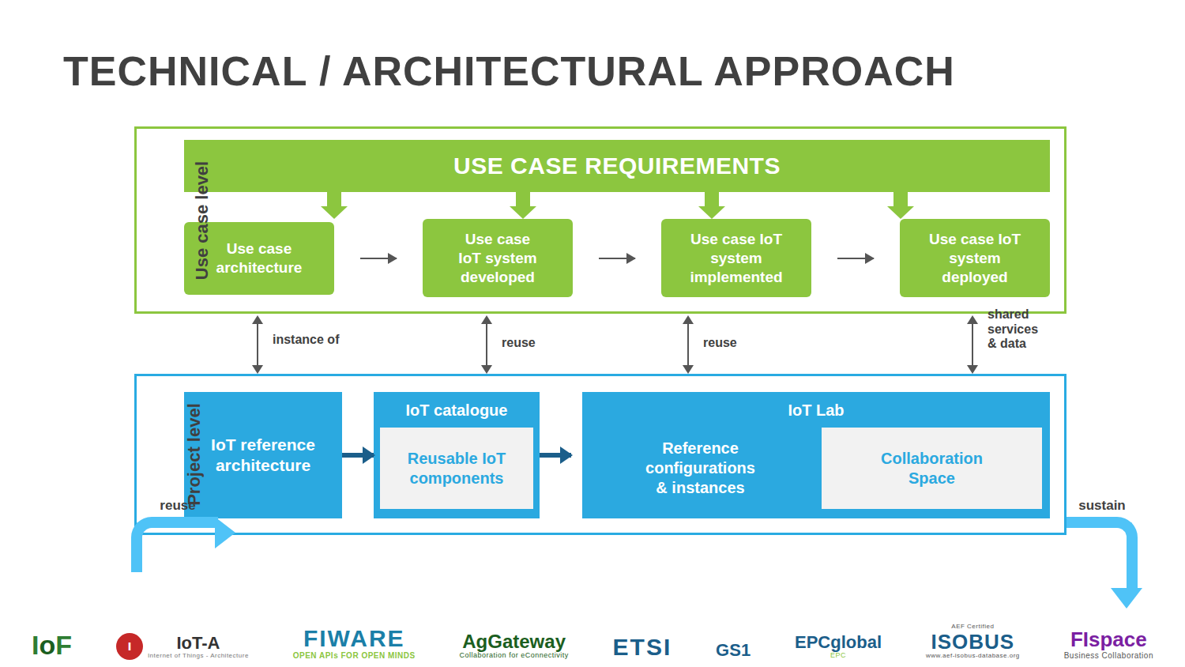TECHNICAL / ARCHITECTURAL APPROACH
Use case level
USE CASE REQUIREMENTS
Use case
architecture
Use case
IoT system
developed
Use case IoT
system
implemented
Use case IoT
system
deployed
instance of
reuse
reuse
shared
services
& data
Project level
IoT reference
architecture
IoT catalogue
Reusable IoT
components
IoT Lab
Reference
configurations
& instances
Collaboration
Space
reuse
sustain
IoF
ı
IoT-A
Internet of Things - Architecture
FIWARE
OPEN APIs FOR OPEN MINDS
AgGateway
Collaboration for eConnectivity
ETSI
GS1
EPCglobal
EPC
AEF Certified
ISOBUS
www.aef-isobus-database.org
FIspace
Business Collaboration